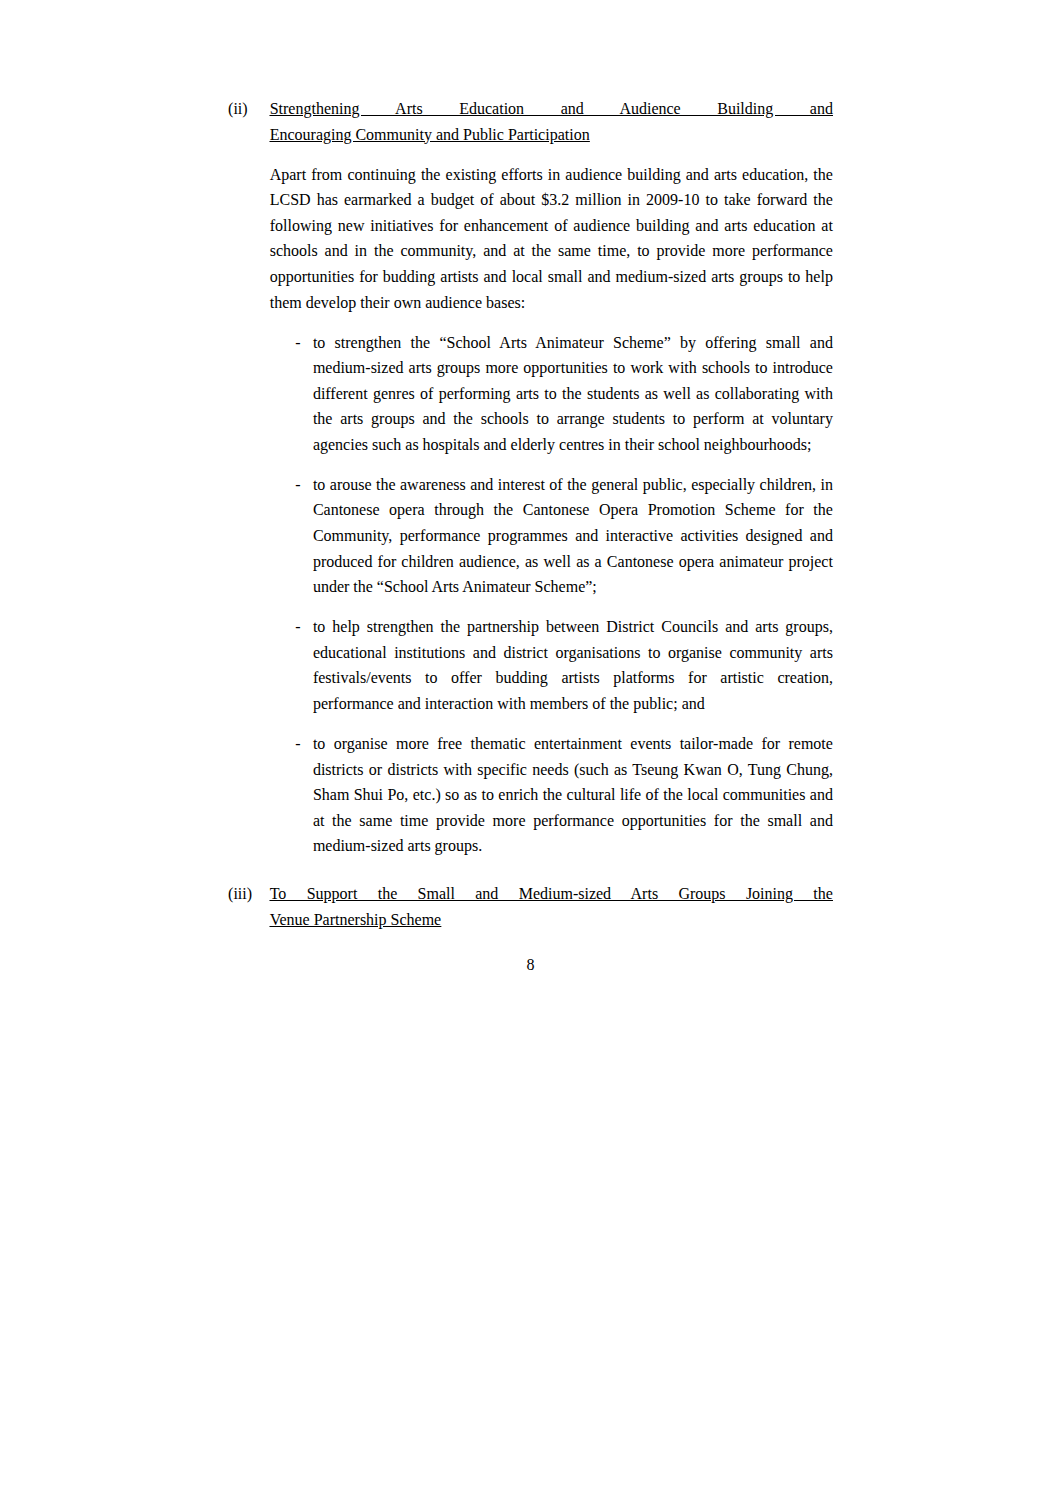(ii)
Strengthening Arts Education and Audience Building and Encouraging Community and Public Participation
Apart from continuing the existing efforts in audience building and arts education, the LCSD has earmarked a budget of about $3.2 million in 2009-10 to take forward the following new initiatives for enhancement of audience building and arts education at schools and in the community, and at the same time, to provide more performance opportunities for budding artists and local small and medium-sized arts groups to help them develop their own audience bases:
-
to strengthen the “School Arts Animateur Scheme” by offering small and medium-sized arts groups more opportunities to work with schools to introduce different genres of performing arts to the students as well as collaborating with the arts groups and the schools to arrange students to perform at voluntary agencies such as hospitals and elderly centres in their school neighbourhoods;
-
to arouse the awareness and interest of the general public, especially children, in Cantonese opera through the Cantonese Opera Promotion Scheme for the Community, performance programmes and interactive activities designed and produced for children audience, as well as a Cantonese opera animateur project under the “School Arts Animateur Scheme”;
-
to help strengthen the partnership between District Councils and arts groups, educational institutions and district organisations to organise community arts festivals/events to offer budding artists platforms for artistic creation, performance and interaction with members of the public; and
-
to organise more free thematic entertainment events tailor-made for remote districts or districts with specific needs (such as Tseung Kwan O, Tung Chung, Sham Shui Po, etc.) so as to enrich the cultural life of the local communities and at the same time provide more performance opportunities for the small and medium-sized arts groups.
(iii)
To Support the Small and Medium-sized Arts Groups Joining the Venue Partnership Scheme
8